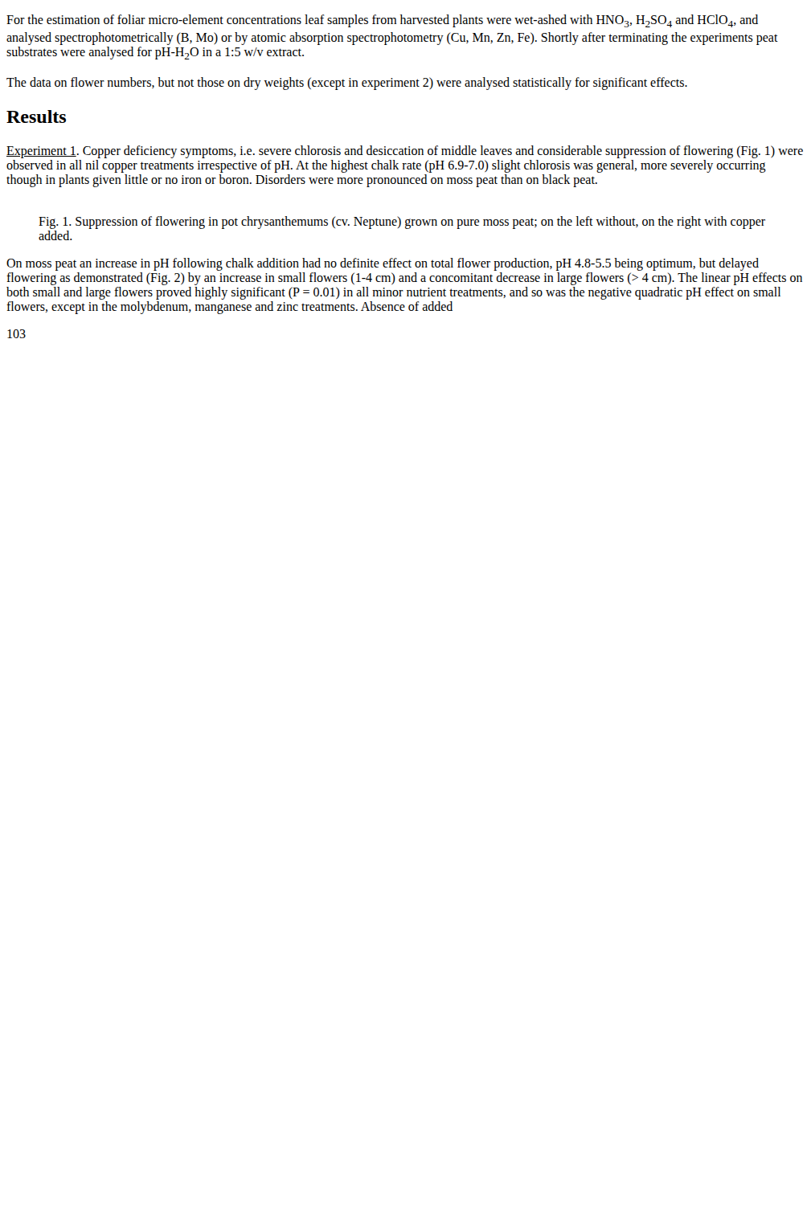For the estimation of foliar micro-element concentrations leaf samples from harvested plants were wet-ashed with HNO3, H2SO4 and HClO4, and analysed spectrophotometrically (B, Mo) or by atomic absorption spectrophotometry (Cu, Mn, Zn, Fe). Shortly after terminating the experiments peat substrates were analysed for pH-H2O in a 1:5 w/v extract.
The data on flower numbers, but not those on dry weights (except in experiment 2) were analysed statistically for significant effects.
Results
Experiment 1. Copper deficiency symptoms, i.e. severe chlorosis and desiccation of middle leaves and considerable suppression of flowering (Fig. 1) were observed in all nil copper treatments irrespective of pH. At the highest chalk rate (pH 6.9-7.0) slight chlorosis was general, more severely occurring though in plants given little or no iron or boron. Disorders were more pronounced on moss peat than on black peat.
Fig. 1. Suppression of flowering in pot chrysanthemums (cv. Neptune) grown on pure moss peat; on the left without, on the right with copper added.
On moss peat an increase in pH following chalk addition had no definite effect on total flower production, pH 4.8-5.5 being optimum, but delayed flowering as demonstrated (Fig. 2) by an increase in small flowers (1-4 cm) and a concomitant decrease in large flowers (> 4 cm). The linear pH effects on both small and large flowers proved highly significant (P = 0.01) in all minor nutrient treatments, and so was the negative quadratic pH effect on small flowers, except in the molybdenum, manganese and zinc treatments. Absence of added
103